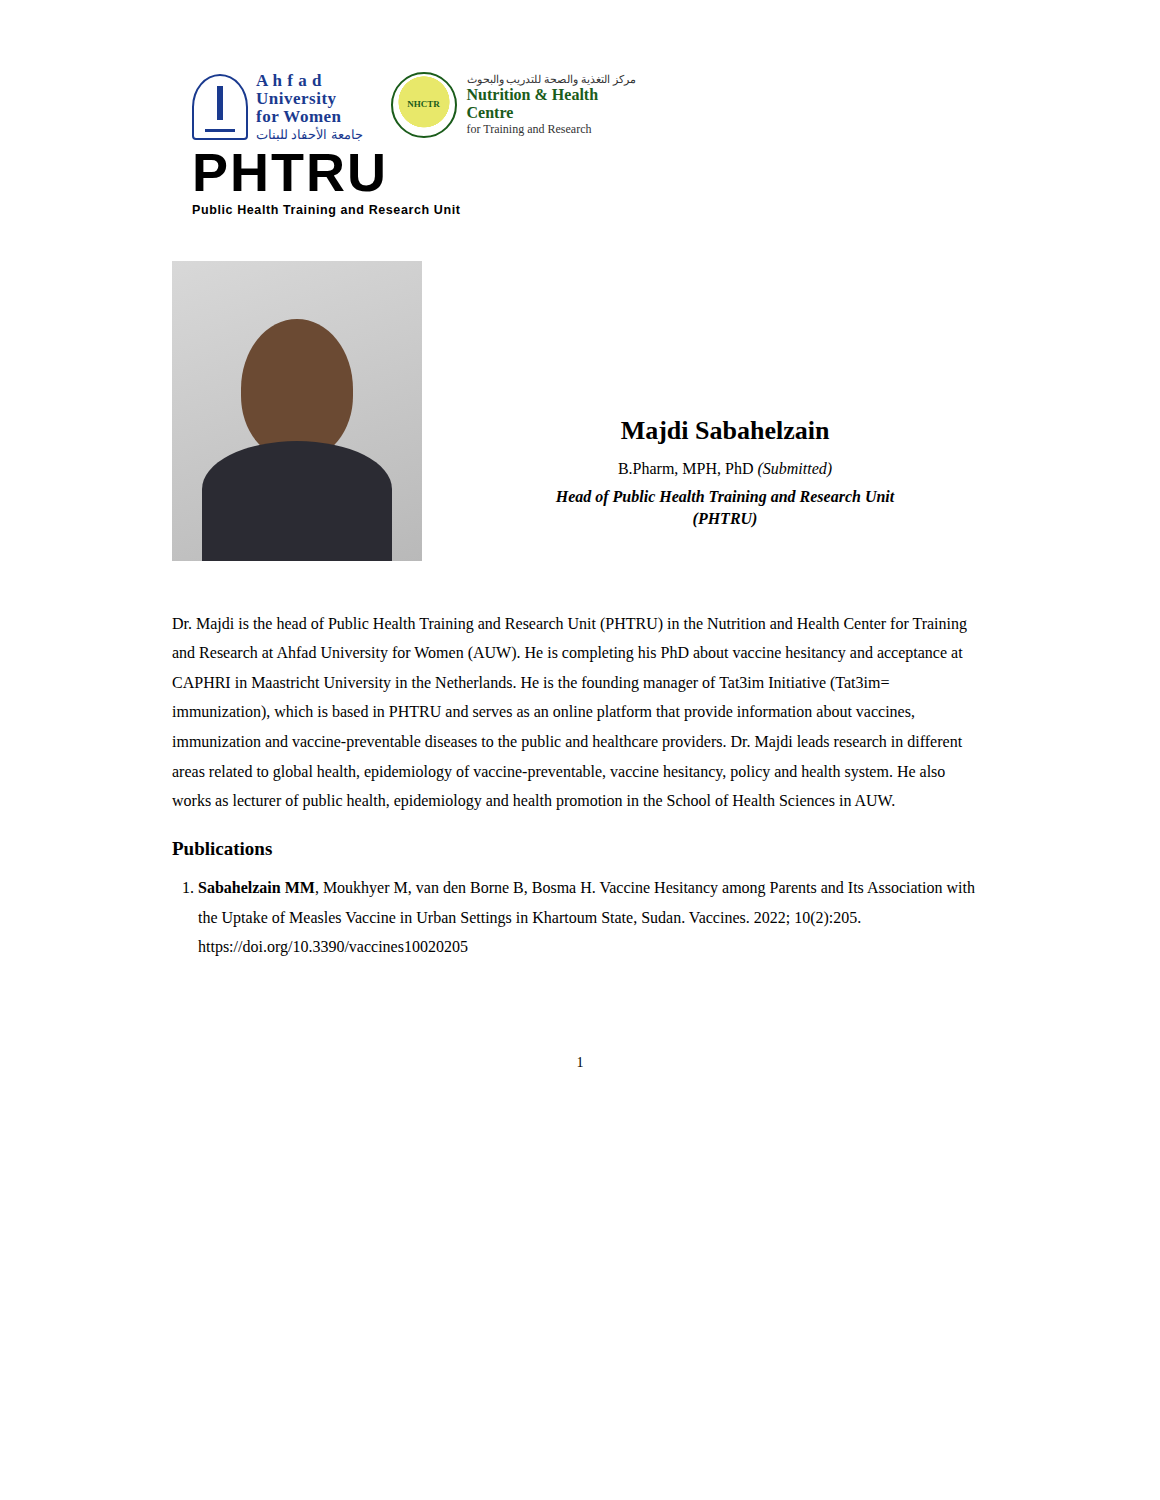A h f a d
University
for Women
جامعة الأحفاد للبنات
NHCTR
مركز التغذية والصحة للتدريب والبحوث
Nutrition & Health
Centre
for Training and Research
PHTRU
Public Health Training and Research Unit
Majdi Sabahelzain
B.Pharm, MPH, PhD (Submitted)
Head of Public Health Training and Research Unit
(PHTRU)
Dr. Majdi is the head of Public Health Training and Research Unit (PHTRU) in the Nutrition and Health Center for Training and Research at Ahfad University for Women (AUW). He is completing his PhD about vaccine hesitancy and acceptance at CAPHRI in Maastricht University in the Netherlands. He is the founding manager of Tat3im Initiative (Tat3im= immunization), which is based in PHTRU and serves as an online platform that provide information about vaccines, immunization and vaccine-preventable diseases to the public and healthcare providers. Dr. Majdi leads research in different areas related to global health, epidemiology of vaccine-preventable, vaccine hesitancy, policy and health system. He also works as lecturer of public health, epidemiology and health promotion in the School of Health Sciences in AUW.
Publications
Sabahelzain MM, Moukhyer M, van den Borne B, Bosma H. Vaccine Hesitancy among Parents and Its Association with the Uptake of Measles Vaccine in Urban Settings in Khartoum State, Sudan. Vaccines. 2022; 10(2):205. https://doi.org/10.3390/vaccines10020205
1